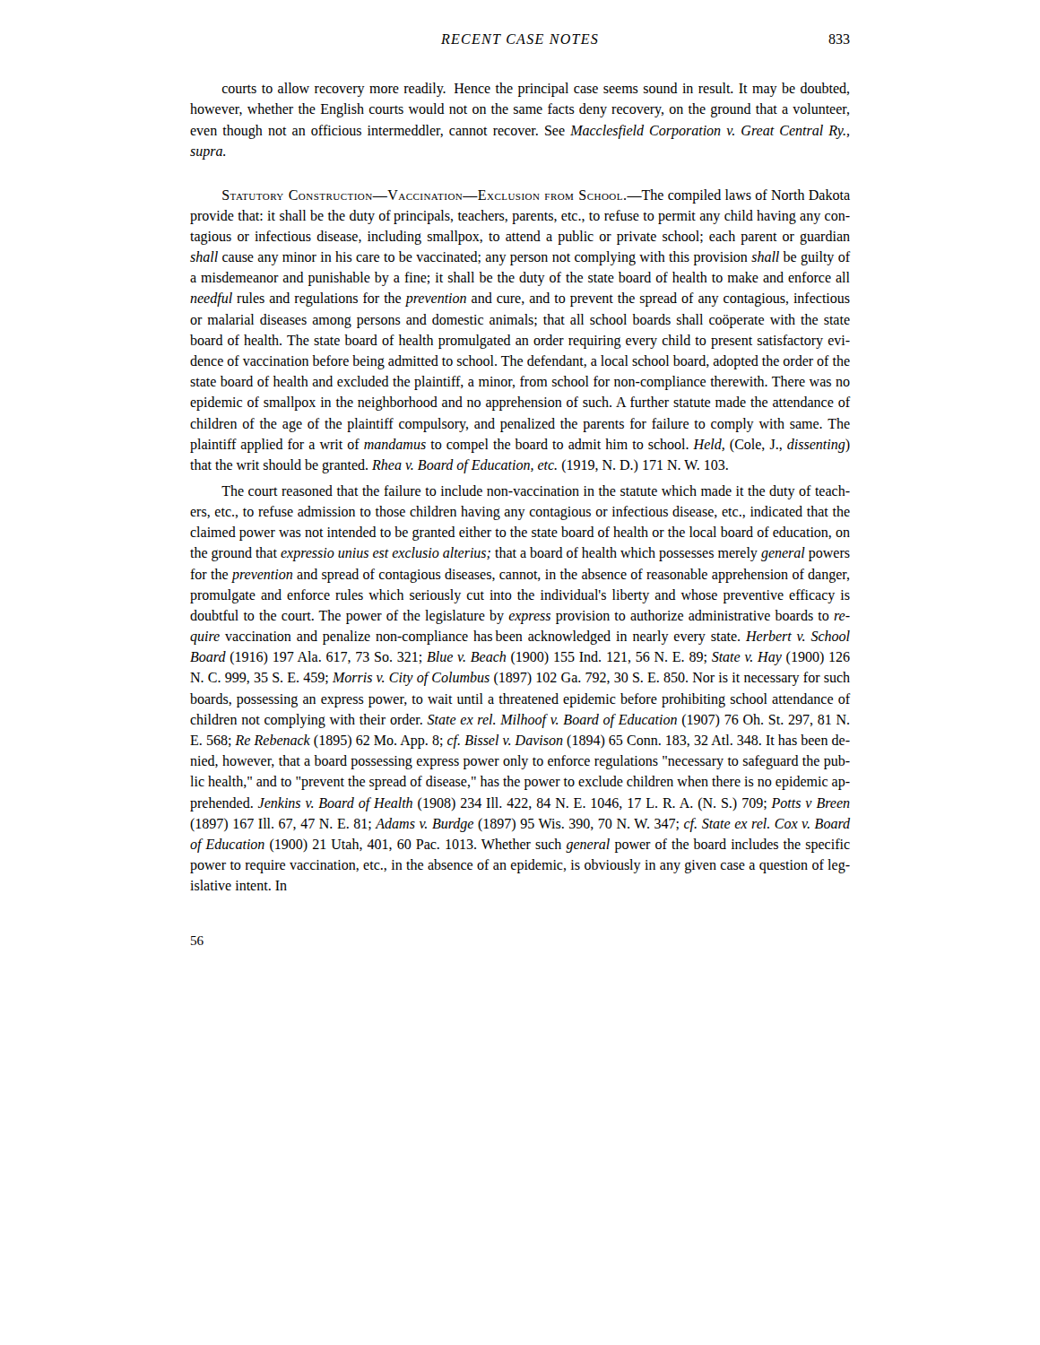RECENT CASE NOTES 833
courts to allow recovery more readily.  Hence the principal case seems sound in result. It may be doubted, however, whether the English courts would not on the same facts deny recovery, on the ground that a volunteer, even though not an officious intermeddler, cannot recover. See Macclesfield Corporation v. Great Central Ry., supra.
Statutory Construction—Vaccination—Exclusion from School.—The compiled laws of North Dakota provide that: it shall be the duty of principals, teachers, parents, etc., to refuse to permit any child having any contagious or infectious disease, including smallpox, to attend a public or private school; each parent or guardian shall cause any minor in his care to be vaccinated; any person not complying with this provision shall be guilty of a misdemeanor and punishable by a fine; it shall be the duty of the state board of health to make and enforce all needful rules and regulations for the prevention and cure, and to prevent the spread of any contagious, infectious or malarial diseases among persons and domestic animals; that all school boards shall coöperate with the state board of health. The state board of health promulgated an order requiring every child to present satisfactory evidence of vaccination before being admitted to school. The defendant, a local school board, adopted the order of the state board of health and excluded the plaintiff, a minor, from school for non-compliance therewith. There was no epidemic of smallpox in the neighborhood and no apprehension of such. A further statute made the attendance of children of the age of the plaintiff compulsory, and penalized the parents for failure to comply with same. The plaintiff applied for a writ of mandamus to compel the board to admit him to school. Held, (Cole, J., dissenting) that the writ should be granted. Rhea v. Board of Education, etc. (1919, N. D.) 171 N. W. 103.
The court reasoned that the failure to include non-vaccination in the statute which made it the duty of teachers, etc., to refuse admission to those children having any contagious or infectious disease, etc., indicated that the claimed power was not intended to be granted either to the state board of health or the local board of education, on the ground that expressio unius est exclusio alterius; that a board of health which possesses merely general powers for the prevention and spread of contagious diseases, cannot, in the absence of reasonable apprehension of danger, promulgate and enforce rules which seriously cut into the individual's liberty and whose preventive efficacy is doubtful to the court. The power of the legislature by express provision to authorize administrative boards to require vaccination and penalize non-compliance has been acknowledged in nearly every state. Herbert v. School Board (1916) 197 Ala. 617, 73 So. 321; Blue v. Beach (1900) 155 Ind. 121, 56 N. E. 89; State v. Hay (1900) 126 N. C. 999, 35 S. E. 459; Morris v. City of Columbus (1897) 102 Ga. 792, 30 S. E. 850. Nor is it necessary for such boards, possessing an express power, to wait until a threatened epidemic before prohibiting school attendance of children not complying with their order. State ex rel. Milhoof v. Board of Education (1907) 76 Oh. St. 297, 81 N. E. 568; Re Rebenack (1895) 62 Mo. App. 8; cf. Bissel v. Davison (1894) 65 Conn. 183, 32 Atl. 348. It has been denied, however, that a board possessing express power only to enforce regulations "necessary to safeguard the public health," and to "prevent the spread of disease," has the power to exclude children when there is no epidemic apprehended. Jenkins v. Board of Health (1908) 234 Ill. 422, 84 N. E. 1046, 17 L. R. A. (N. S.) 709; Potts v Breen (1897) 167 Ill. 67, 47 N. E. 81; Adams v. Burdge (1897) 95 Wis. 390, 70 N. W. 347; cf. State ex rel. Cox v. Board of Education (1900) 21 Utah, 401, 60 Pac. 1013. Whether such general power of the board includes the specific power to require vaccination, etc., in the absence of an epidemic, is obviously in any given case a question of legislative intent. In
56